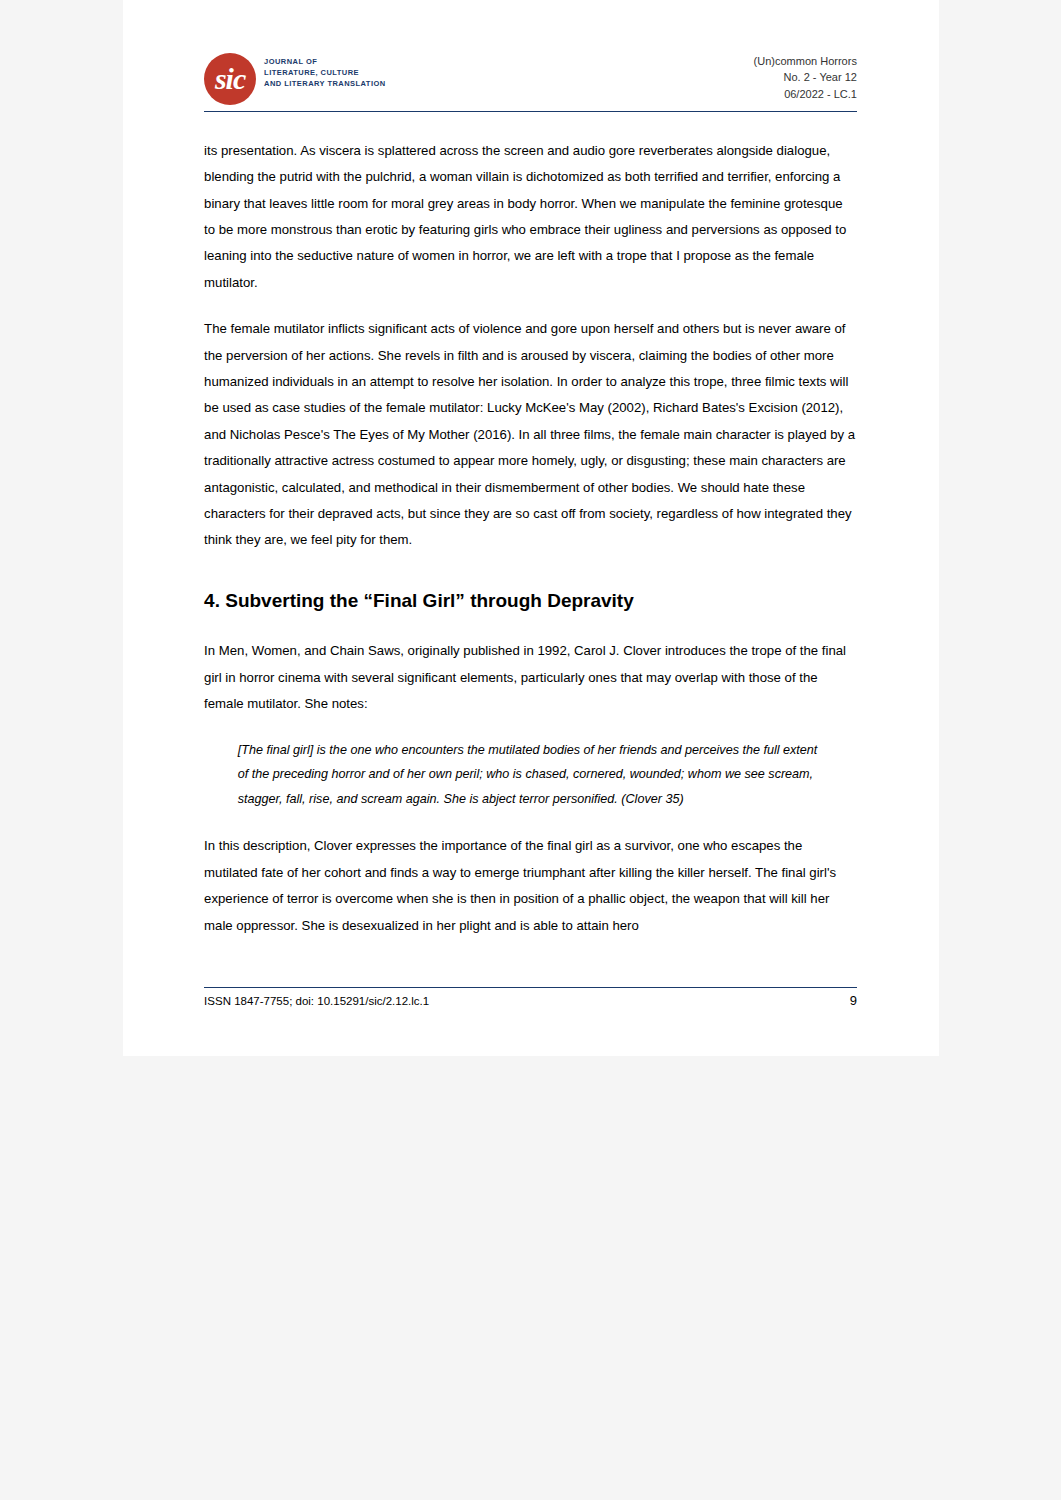sic
Journal of
Literature, Culture
and Literary Translation
(Un)common Horrors
No. 2 - Year 12
06/2022 - LC.1
its presentation. As viscera is splattered across the screen and audio gore reverberates alongside dialogue, blending the putrid with the pulchrid, a woman villain is dichotomized as both terrified and terrifier, enforcing a binary that leaves little room for moral grey areas in body horror. When we manipulate the feminine grotesque to be more monstrous than erotic by featuring girls who embrace their ugliness and perversions as opposed to leaning into the seductive nature of women in horror, we are left with a trope that I propose as the female mutilator.
The female mutilator inflicts significant acts of violence and gore upon herself and others but is never aware of the perversion of her actions. She revels in filth and is aroused by viscera, claiming the bodies of other more humanized individuals in an attempt to resolve her isolation. In order to analyze this trope, three filmic texts will be used as case studies of the female mutilator: Lucky McKee's May (2002), Richard Bates's Excision (2012), and Nicholas Pesce's The Eyes of My Mother (2016). In all three films, the female main character is played by a traditionally attractive actress costumed to appear more homely, ugly, or disgusting; these main characters are antagonistic, calculated, and methodical in their dismemberment of other bodies. We should hate these characters for their depraved acts, but since they are so cast off from society, regardless of how integrated they think they are, we feel pity for them.
4. Subverting the “Final Girl” through Depravity
In Men, Women, and Chain Saws, originally published in 1992, Carol J. Clover introduces the trope of the final girl in horror cinema with several significant elements, particularly ones that may overlap with those of the female mutilator. She notes:
[The final girl] is the one who encounters the mutilated bodies of her friends and perceives the full extent of the preceding horror and of her own peril; who is chased, cornered, wounded; whom we see scream, stagger, fall, rise, and scream again. She is abject terror personified. (Clover 35)
In this description, Clover expresses the importance of the final girl as a survivor, one who escapes the mutilated fate of her cohort and finds a way to emerge triumphant after killing the killer herself. The final girl's experience of terror is overcome when she is then in position of a phallic object, the weapon that will kill her male oppressor. She is desexualized in her plight and is able to attain hero
ISSN 1847-7755; doi: 10.15291/sic/2.12.lc.1
9